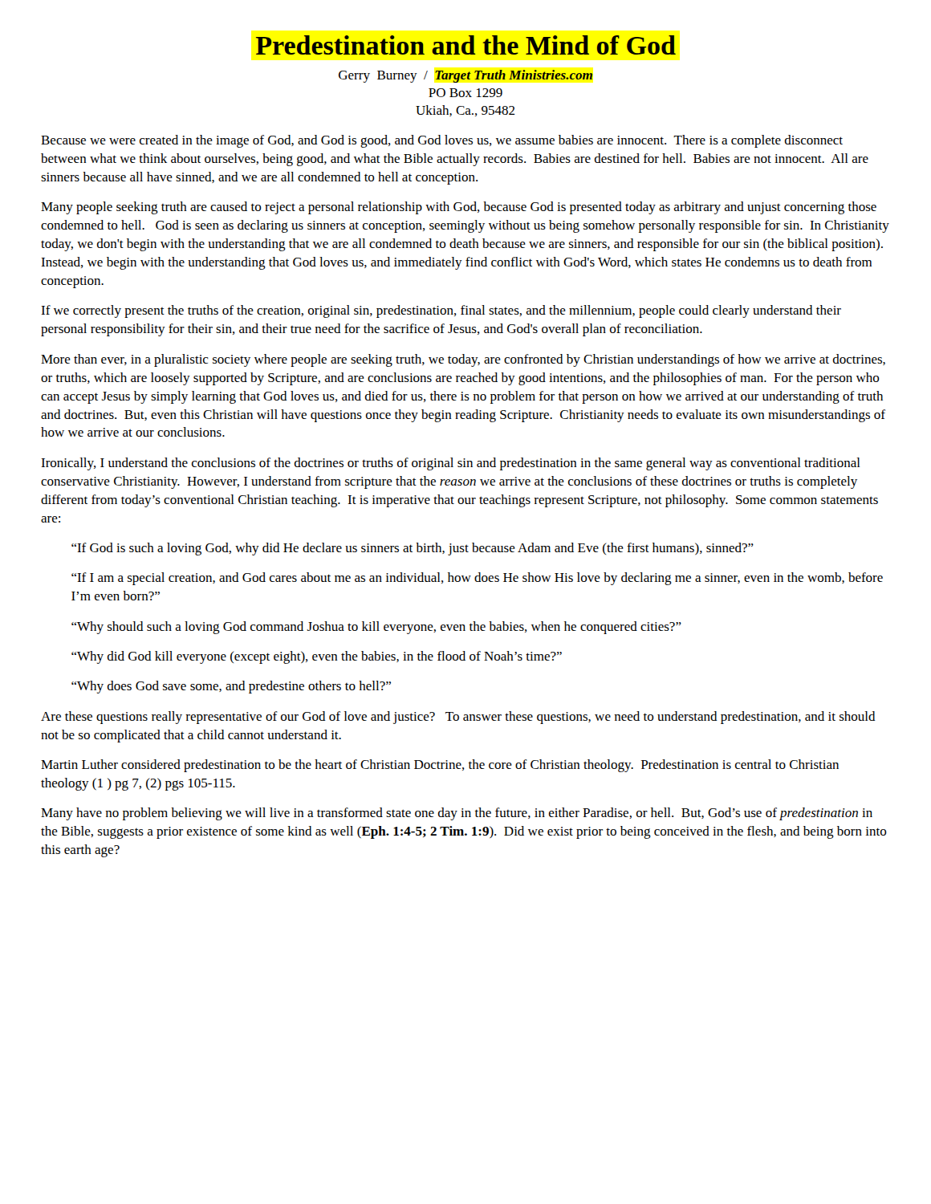Predestination and the Mind of God
Gerry Burney / Target Truth Ministries.com
PO Box 1299
Ukiah, Ca., 95482
Because we were created in the image of God, and God is good, and God loves us, we assume babies are innocent. There is a complete disconnect between what we think about ourselves, being good, and what the Bible actually records. Babies are destined for hell. Babies are not innocent. All are sinners because all have sinned, and we are all condemned to hell at conception.
Many people seeking truth are caused to reject a personal relationship with God, because God is presented today as arbitrary and unjust concerning those condemned to hell. God is seen as declaring us sinners at conception, seemingly without us being somehow personally responsible for sin. In Christianity today, we don't begin with the understanding that we are all condemned to death because we are sinners, and responsible for our sin (the biblical position). Instead, we begin with the understanding that God loves us, and immediately find conflict with God's Word, which states He condemns us to death from conception.
If we correctly present the truths of the creation, original sin, predestination, final states, and the millennium, people could clearly understand their personal responsibility for their sin, and their true need for the sacrifice of Jesus, and God's overall plan of reconciliation.
More than ever, in a pluralistic society where people are seeking truth, we today, are confronted by Christian understandings of how we arrive at doctrines, or truths, which are loosely supported by Scripture, and are conclusions are reached by good intentions, and the philosophies of man. For the person who can accept Jesus by simply learning that God loves us, and died for us, there is no problem for that person on how we arrived at our understanding of truth and doctrines. But, even this Christian will have questions once they begin reading Scripture. Christianity needs to evaluate its own misunderstandings of how we arrive at our conclusions.
Ironically, I understand the conclusions of the doctrines or truths of original sin and predestination in the same general way as conventional traditional conservative Christianity. However, I understand from scripture that the reason we arrive at the conclusions of these doctrines or truths is completely different from today’s conventional Christian teaching. It is imperative that our teachings represent Scripture, not philosophy. Some common statements are:
“If God is such a loving God, why did He declare us sinners at birth, just because Adam and Eve (the first humans), sinned?”
“If I am a special creation, and God cares about me as an individual, how does He show His love by declaring me a sinner, even in the womb, before I’m even born?”
“Why should such a loving God command Joshua to kill everyone, even the babies, when he conquered cities?”
“Why did God kill everyone (except eight), even the babies, in the flood of Noah’s time?”
“Why does God save some, and predestine others to hell?”
Are these questions really representative of our God of love and justice? To answer these questions, we need to understand predestination, and it should not be so complicated that a child cannot understand it.
Martin Luther considered predestination to be the heart of Christian Doctrine, the core of Christian theology. Predestination is central to Christian theology (1 ) pg 7, (2) pgs 105-115.
Many have no problem believing we will live in a transformed state one day in the future, in either Paradise, or hell. But, God’s use of predestination in the Bible, suggests a prior existence of some kind as well (Eph. 1:4-5; 2 Tim. 1:9). Did we exist prior to being conceived in the flesh, and being born into this earth age?